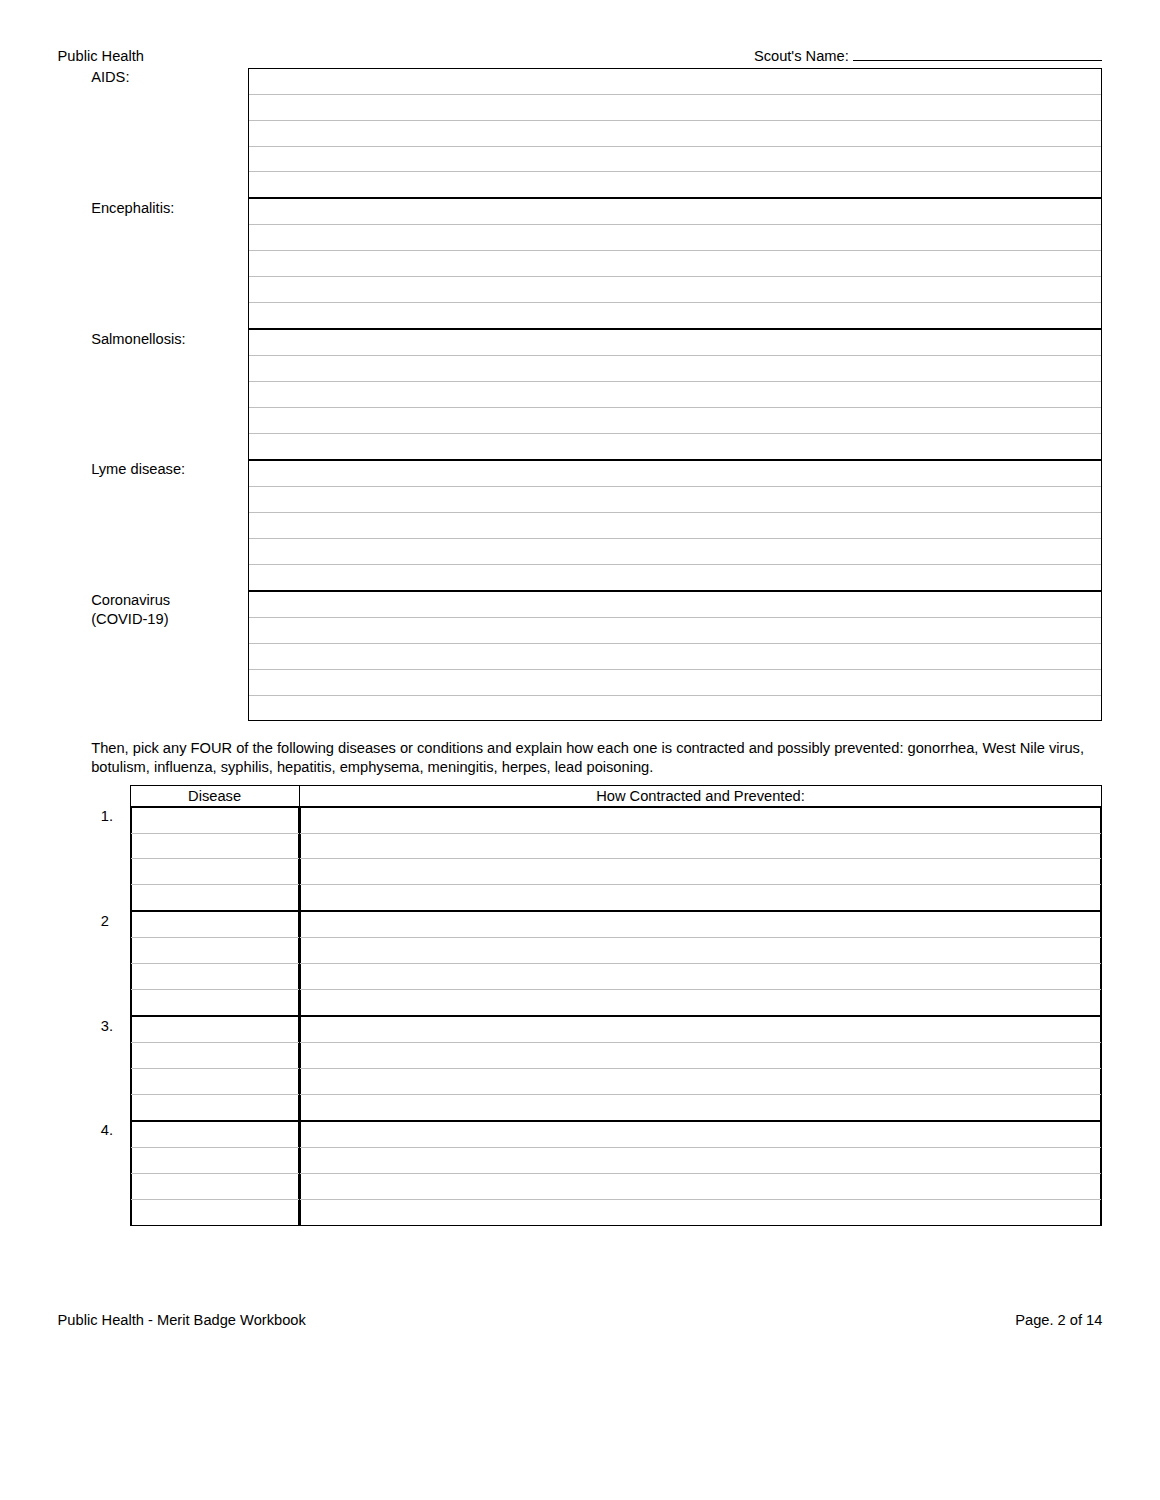Public Health
Scout's Name:
| AIDS: | |
| Encephalitis: | |
| Salmonellosis: | |
| Lyme disease: | |
| Coronavirus (COVID-19) | |
Then, pick any FOUR of the following diseases or conditions and explain how each one is contracted and possibly prevented: gonorrhea, West Nile virus, botulism, influenza, syphilis, hepatitis, emphysema, meningitis, herpes, lead poisoning.
| | Disease | How Contracted and Prevented: |
| --- | --- | --- |
| 1. | | |
| 2 | | |
| 3. | | |
| 4. | | |
Public Health - Merit Badge Workbook
Page. 2 of 14